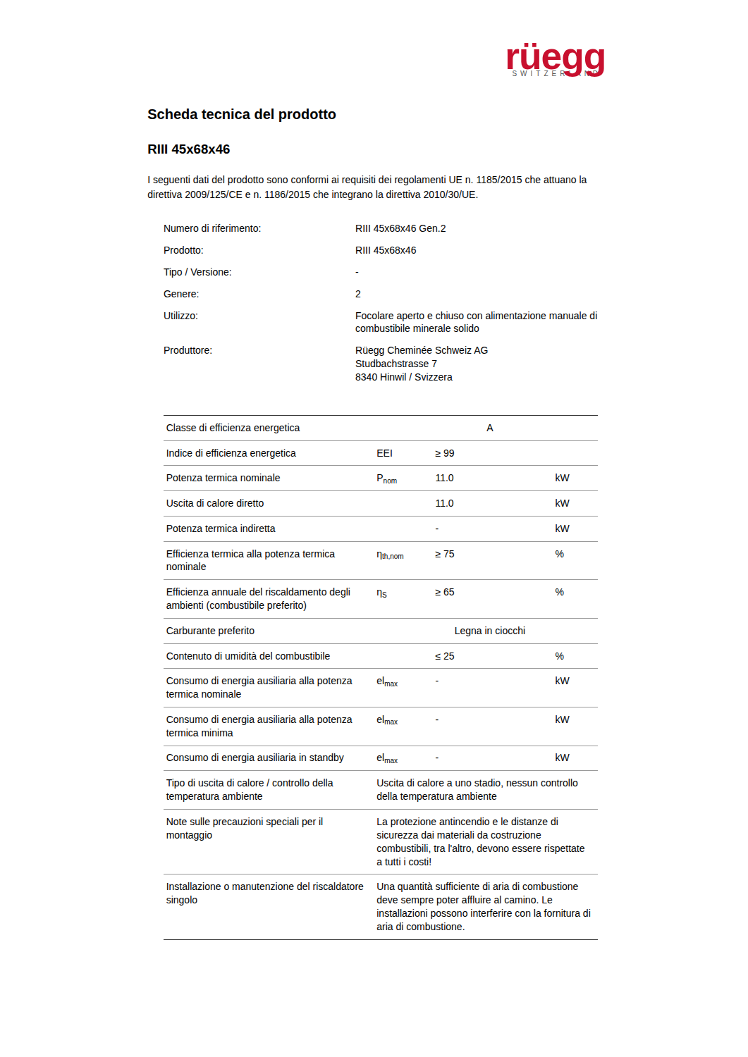rüegg
SWITZERLAND
Scheda tecnica del prodotto
RIII 45x68x46
I seguenti dati del prodotto sono conformi ai requisiti dei regolamenti UE n. 1185/2015 che attuano la direttiva 2009/125/CE e n. 1186/2015 che integrano la direttiva 2010/30/UE.
| Numero di riferimento: | RIII 45x68x46 Gen.2 |
| Prodotto: | RIII 45x68x46 |
| Tipo / Versione: | - |
| Genere: | 2 |
| Utilizzo: | Focolare aperto e chiuso con alimentazione manuale di combustibile minerale solido |
| Produttore: | Rüegg Cheminée Schweiz AG Studbachstrasse 7 8340 Hinwil / Svizzera |
| Classe di efficienza energetica | | A | |
| Indice di efficienza energetica | EEI | ≥ 99 | |
| Potenza termica nominale | P nom | 11.0 | kW |
| Uscita di calore diretto | | 11.0 | kW |
| Potenza termica indiretta | | - | kW |
| Efficienza termica alla potenza termica nominale | η th,nom | ≥ 75 | % |
| Efficienza annuale del riscaldamento degli ambienti (combustibile preferito) | η S | ≥ 65 | % |
| Carburante preferito | | Legna in ciocchi | |
| Contenuto di umidità del combustibile | | ≤ 25 | % |
| Consumo di energia ausiliaria alla potenza termica nominale | el max | - | kW |
| Consumo di energia ausiliaria alla potenza termica minima | el max | - | kW |
| Consumo di energia ausiliaria in standby | el max | - | kW |
| Tipo di uscita di calore / controllo della temperatura ambiente | Uscita di calore a uno stadio, nessun controllo della temperatura ambiente |
| Note sulle precauzioni speciali per il montaggio | La protezione antincendio e le distanze di sicurezza dai materiali da costruzione combustibili, tra l'altro, devono essere rispettate a tutti i costi! |
| Installazione o manutenzione del riscaldatore singolo | Una quantità sufficiente di aria di combustione deve sempre poter affluire al camino. Le installazioni possono interferire con la fornitura di aria di combustione. |